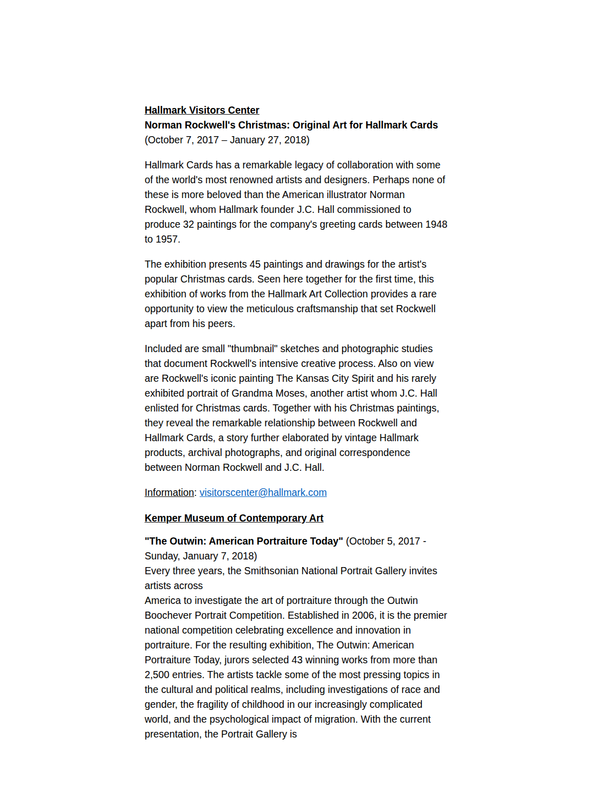Hallmark Visitors Center
Norman Rockwell's Christmas: Original Art for Hallmark Cards (October 7, 2017 – January 27, 2018)
Hallmark Cards has a remarkable legacy of collaboration with some of the world's most renowned artists and designers. Perhaps none of these is more beloved than the American illustrator Norman Rockwell, whom Hallmark founder J.C. Hall commissioned to produce 32 paintings for the company's greeting cards between 1948 to 1957.
The exhibition presents 45 paintings and drawings for the artist's popular Christmas cards. Seen here together for the first time, this exhibition of works from the Hallmark Art Collection provides a rare opportunity to view the meticulous craftsmanship that set Rockwell apart from his peers.
Included are small "thumbnail" sketches and photographic studies that document Rockwell's intensive creative process. Also on view are Rockwell's iconic painting The Kansas City Spirit and his rarely exhibited portrait of Grandma Moses, another artist whom J.C. Hall enlisted for Christmas cards. Together with his Christmas paintings, they reveal the remarkable relationship between Rockwell and Hallmark Cards, a story further elaborated by vintage Hallmark products, archival photographs, and original correspondence between Norman Rockwell and J.C. Hall.
Information: visitorscenter@hallmark.com
Kemper Museum of Contemporary Art
"The Outwin: American Portraiture Today" (October 5, 2017 - Sunday, January 7, 2018)
Every three years, the Smithsonian National Portrait Gallery invites artists across
America to investigate the art of portraiture through the Outwin Boochever Portrait Competition. Established in 2006, it is the premier national competition celebrating excellence and innovation in portraiture. For the resulting exhibition, The Outwin: American Portraiture Today, jurors selected 43 winning works from more than 2,500 entries. The artists tackle some of the most pressing topics in the cultural and political realms, including investigations of race and gender, the fragility of childhood in our increasingly complicated world, and the psychological impact of migration. With the current presentation, the Portrait Gallery is